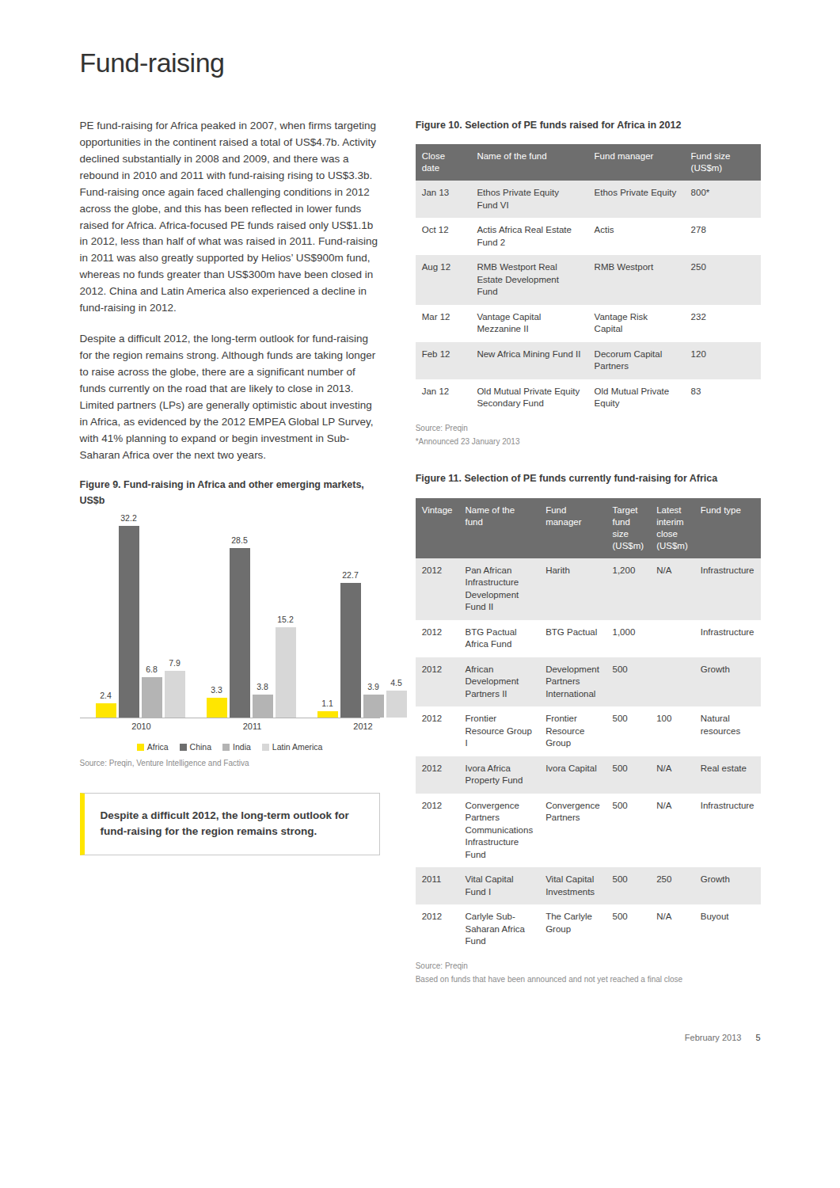Fund-raising
PE fund-raising for Africa peaked in 2007, when firms targeting opportunities in the continent raised a total of US$4.7b. Activity declined substantially in 2008 and 2009, and there was a rebound in 2010 and 2011 with fund-raising rising to US$3.3b. Fund-raising once again faced challenging conditions in 2012 across the globe, and this has been reflected in lower funds raised for Africa. Africa-focused PE funds raised only US$1.1b in 2012, less than half of what was raised in 2011. Fund-raising in 2011 was also greatly supported by Helios’ US$900m fund, whereas no funds greater than US$300m have been closed in 2012. China and Latin America also experienced a decline in fund-raising in 2012.
Despite a difficult 2012, the long-term outlook for fund-raising for the region remains strong. Although funds are taking longer to raise across the globe, there are a significant number of funds currently on the road that are likely to close in 2013. Limited partners (LPs) are generally optimistic about investing in Africa, as evidenced by the 2012 EMPEA Global LP Survey, with 41% planning to expand or begin investment in Sub-Saharan Africa over the next two years.
Figure 9. Fund-raising in Africa and other emerging markets, US$b
2.4
32.2
6.8
7.9
3.3
28.5
3.8
15.2
1.1
22.7
3.9
4.5
2010
2011
2012
Africa China India Latin America
Source: Preqin, Venture Intelligence and Factiva
Despite a difficult 2012, the long-term outlook for fund-raising for the region remains strong.
Figure 10. Selection of PE funds raised for Africa in 2012
| Close date | Name of the fund | Fund manager | Fund size (US$m) |
| --- | --- | --- | --- |
| Jan 13 | Ethos Private Equity Fund VI | Ethos Private Equity | 800* |
| Oct 12 | Actis Africa Real Estate Fund 2 | Actis | 278 |
| Aug 12 | RMB Westport Real Estate Development Fund | RMB Westport | 250 |
| Mar 12 | Vantage Capital Mezzanine II | Vantage Risk Capital | 232 |
| Feb 12 | New Africa Mining Fund II | Decorum Capital Partners | 120 |
| Jan 12 | Old Mutual Private Equity Secondary Fund | Old Mutual Private Equity | 83 |
Source: Preqin
*Announced 23 January 2013
Figure 11. Selection of PE funds currently fund-raising for Africa
| Vintage | Name of the fund | Fund manager | Target fund size (US$m) | Latest interim close (US$m) | Fund type |
| --- | --- | --- | --- | --- | --- |
| 2012 | Pan African Infrastructure Development Fund II | Harith | 1,200 | N/A | Infrastructure |
| 2012 | BTG Pactual Africa Fund | BTG Pactual | 1,000 | | Infrastructure |
| 2012 | African Development Partners II | Development Partners International | 500 | | Growth |
| 2012 | Frontier Resource Group I | Frontier Resource Group | 500 | 100 | Natural resources |
| 2012 | Ivora Africa Property Fund | Ivora Capital | 500 | N/A | Real estate |
| 2012 | Convergence Partners Communications Infrastructure Fund | Convergence Partners | 500 | N/A | Infrastructure |
| 2011 | Vital Capital Fund I | Vital Capital Investments | 500 | 250 | Growth |
| 2012 | Carlyle Sub-Saharan Africa Fund | The Carlyle Group | 500 | N/A | Buyout |
Source: Preqin
Based on funds that have been announced and not yet reached a final close
February 20135